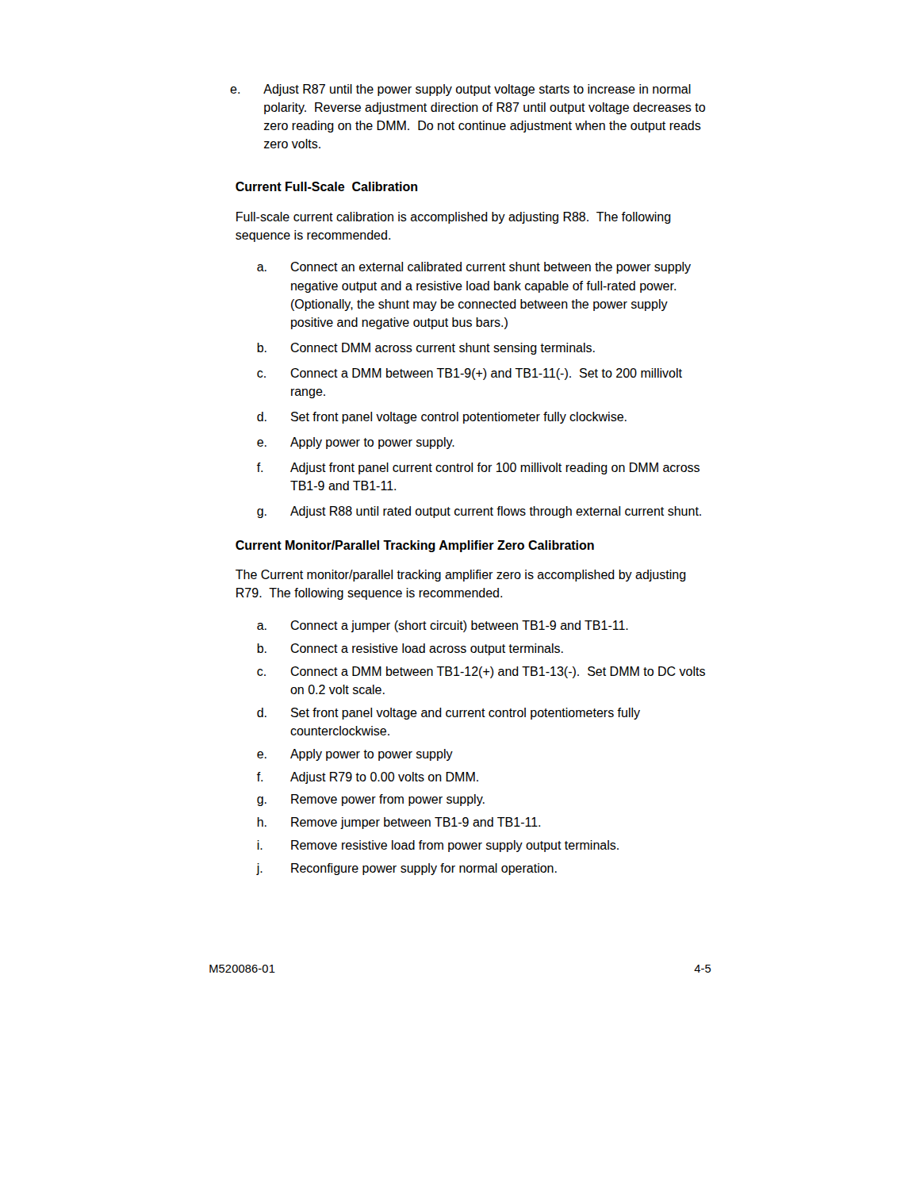e. Adjust R87 until the power supply output voltage starts to increase in normal polarity. Reverse adjustment direction of R87 until output voltage decreases to zero reading on the DMM. Do not continue adjustment when the output reads zero volts.
Current Full-Scale Calibration
Full-scale current calibration is accomplished by adjusting R88. The following sequence is recommended.
Connect an external calibrated current shunt between the power supply negative output and a resistive load bank capable of full-rated power. (Optionally, the shunt may be connected between the power supply positive and negative output bus bars.)
Connect DMM across current shunt sensing terminals.
Connect a DMM between TB1-9(+) and TB1-11(-). Set to 200 millivolt range.
Set front panel voltage control potentiometer fully clockwise.
Apply power to power supply.
Adjust front panel current control for 100 millivolt reading on DMM across TB1-9 and TB1-11.
Adjust R88 until rated output current flows through external current shunt.
Current Monitor/Parallel Tracking Amplifier Zero Calibration
The Current monitor/parallel tracking amplifier zero is accomplished by adjusting R79. The following sequence is recommended.
Connect a jumper (short circuit) between TB1-9 and TB1-11.
Connect a resistive load across output terminals.
Connect a DMM between TB1-12(+) and TB1-13(-). Set DMM to DC volts on 0.2 volt scale.
Set front panel voltage and current control potentiometers fully counterclockwise.
Apply power to power supply
Adjust R79 to 0.00 volts on DMM.
Remove power from power supply.
Remove jumper between TB1-9 and TB1-11.
Remove resistive load from power supply output terminals.
Reconfigure power supply for normal operation.
M520086-01 4-5